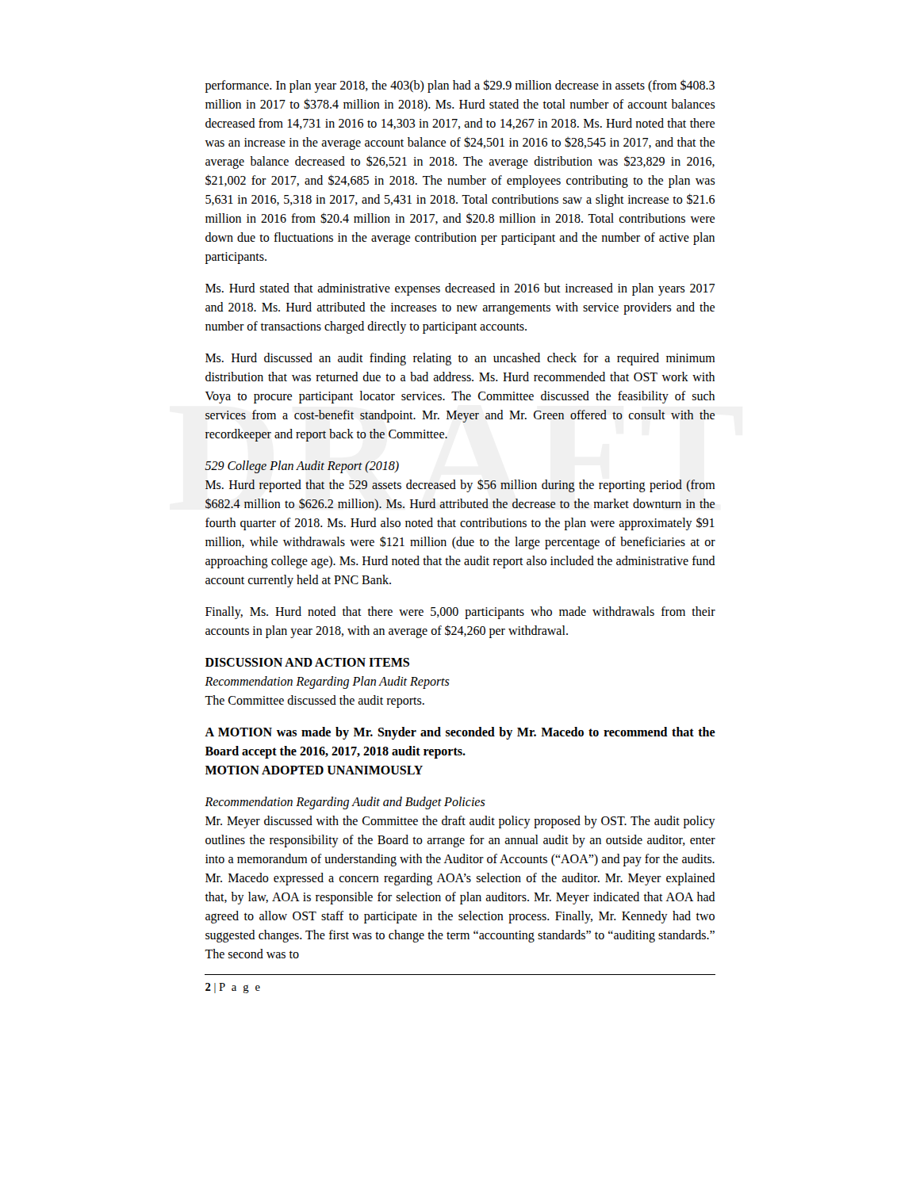DRAFT
performance. In plan year 2018, the 403(b) plan had a $29.9 million decrease in assets (from $408.3 million in 2017 to $378.4 million in 2018). Ms. Hurd stated the total number of account balances decreased from 14,731 in 2016 to 14,303 in 2017, and to 14,267 in 2018. Ms. Hurd noted that there was an increase in the average account balance of $24,501 in 2016 to $28,545 in 2017, and that the average balance decreased to $26,521 in 2018. The average distribution was $23,829 in 2016, $21,002 for 2017, and $24,685 in 2018. The number of employees contributing to the plan was 5,631 in 2016, 5,318 in 2017, and 5,431 in 2018. Total contributions saw a slight increase to $21.6 million in 2016 from $20.4 million in 2017, and $20.8 million in 2018. Total contributions were down due to fluctuations in the average contribution per participant and the number of active plan participants.
Ms. Hurd stated that administrative expenses decreased in 2016 but increased in plan years 2017 and 2018. Ms. Hurd attributed the increases to new arrangements with service providers and the number of transactions charged directly to participant accounts.
Ms. Hurd discussed an audit finding relating to an uncashed check for a required minimum distribution that was returned due to a bad address. Ms. Hurd recommended that OST work with Voya to procure participant locator services. The Committee discussed the feasibility of such services from a cost-benefit standpoint. Mr. Meyer and Mr. Green offered to consult with the recordkeeper and report back to the Committee.
529 College Plan Audit Report (2018)
Ms. Hurd reported that the 529 assets decreased by $56 million during the reporting period (from $682.4 million to $626.2 million). Ms. Hurd attributed the decrease to the market downturn in the fourth quarter of 2018. Ms. Hurd also noted that contributions to the plan were approximately $91 million, while withdrawals were $121 million (due to the large percentage of beneficiaries at or approaching college age). Ms. Hurd noted that the audit report also included the administrative fund account currently held at PNC Bank.
Finally, Ms. Hurd noted that there were 5,000 participants who made withdrawals from their accounts in plan year 2018, with an average of $24,260 per withdrawal.
DISCUSSION AND ACTION ITEMS
Recommendation Regarding Plan Audit Reports
The Committee discussed the audit reports.
A MOTION was made by Mr. Snyder and seconded by Mr. Macedo to recommend that the Board accept the 2016, 2017, 2018 audit reports.
MOTION ADOPTED UNANIMOUSLY
Recommendation Regarding Audit and Budget Policies
Mr. Meyer discussed with the Committee the draft audit policy proposed by OST. The audit policy outlines the responsibility of the Board to arrange for an annual audit by an outside auditor, enter into a memorandum of understanding with the Auditor of Accounts (“AOA”) and pay for the audits. Mr. Macedo expressed a concern regarding AOA’s selection of the auditor. Mr. Meyer explained that, by law, AOA is responsible for selection of plan auditors. Mr. Meyer indicated that AOA had agreed to allow OST staff to participate in the selection process. Finally, Mr. Kennedy had two suggested changes. The first was to change the term “accounting standards” to “auditing standards.” The second was to
2 | P a g e